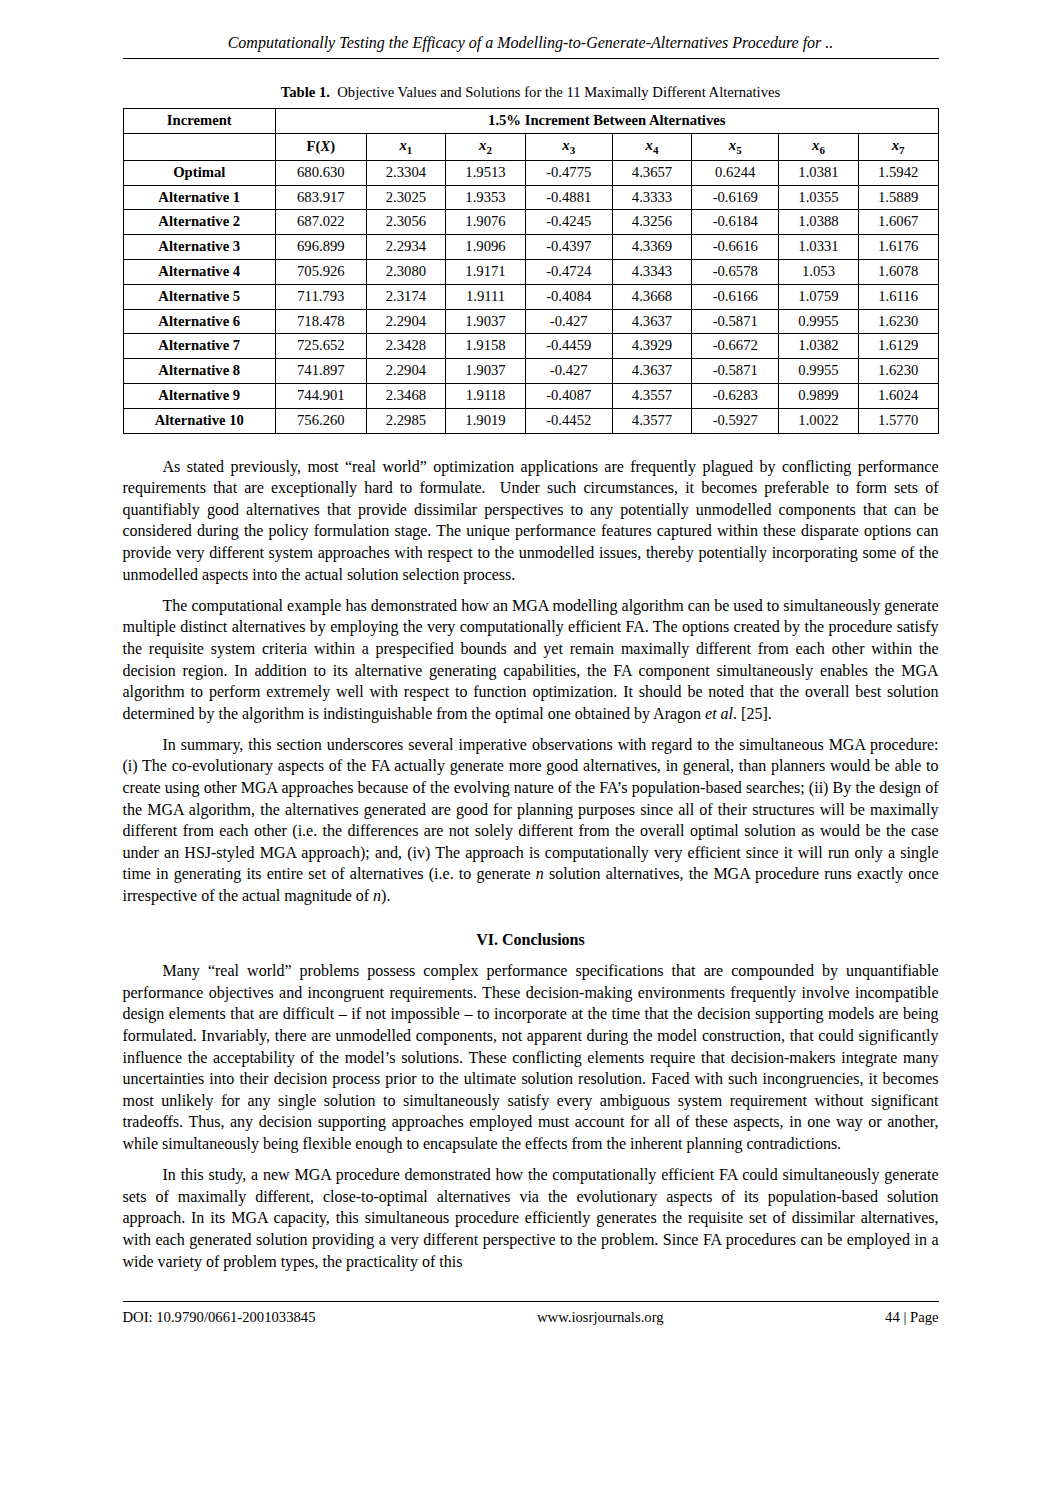Computationally Testing the Efficacy of a Modelling-to-Generate-Alternatives Procedure for ..
Table 1. Objective Values and Solutions for the 11 Maximally Different Alternatives
| Increment | 1.5% Increment Between Alternatives |
| --- | --- |
| | F( X ) | x 1 | x 2 | x 3 | x 4 | x 5 | x 6 | x 7 |
| Optimal | 680.630 | 2.3304 | 1.9513 | -0.4775 | 4.3657 | 0.6244 | 1.0381 | 1.5942 |
| Alternative 1 | 683.917 | 2.3025 | 1.9353 | -0.4881 | 4.3333 | -0.6169 | 1.0355 | 1.5889 |
| Alternative 2 | 687.022 | 2.3056 | 1.9076 | -0.4245 | 4.3256 | -0.6184 | 1.0388 | 1.6067 |
| Alternative 3 | 696.899 | 2.2934 | 1.9096 | -0.4397 | 4.3369 | -0.6616 | 1.0331 | 1.6176 |
| Alternative 4 | 705.926 | 2.3080 | 1.9171 | -0.4724 | 4.3343 | -0.6578 | 1.053 | 1.6078 |
| Alternative 5 | 711.793 | 2.3174 | 1.9111 | -0.4084 | 4.3668 | -0.6166 | 1.0759 | 1.6116 |
| Alternative 6 | 718.478 | 2.2904 | 1.9037 | -0.427 | 4.3637 | -0.5871 | 0.9955 | 1.6230 |
| Alternative 7 | 725.652 | 2.3428 | 1.9158 | -0.4459 | 4.3929 | -0.6672 | 1.0382 | 1.6129 |
| Alternative 8 | 741.897 | 2.2904 | 1.9037 | -0.427 | 4.3637 | -0.5871 | 0.9955 | 1.6230 |
| Alternative 9 | 744.901 | 2.3468 | 1.9118 | -0.4087 | 4.3557 | -0.6283 | 0.9899 | 1.6024 |
| Alternative 10 | 756.260 | 2.2985 | 1.9019 | -0.4452 | 4.3577 | -0.5927 | 1.0022 | 1.5770 |
As stated previously, most “real world” optimization applications are frequently plagued by conflicting performance requirements that are exceptionally hard to formulate. Under such circumstances, it becomes preferable to form sets of quantifiably good alternatives that provide dissimilar perspectives to any potentially unmodelled components that can be considered during the policy formulation stage. The unique performance features captured within these disparate options can provide very different system approaches with respect to the unmodelled issues, thereby potentially incorporating some of the unmodelled aspects into the actual solution selection process.
The computational example has demonstrated how an MGA modelling algorithm can be used to simultaneously generate multiple distinct alternatives by employing the very computationally efficient FA. The options created by the procedure satisfy the requisite system criteria within a prespecified bounds and yet remain maximally different from each other within the decision region. In addition to its alternative generating capabilities, the FA component simultaneously enables the MGA algorithm to perform extremely well with respect to function optimization. It should be noted that the overall best solution determined by the algorithm is indistinguishable from the optimal one obtained by Aragon et al. [25].
In summary, this section underscores several imperative observations with regard to the simultaneous MGA procedure: (i) The co-evolutionary aspects of the FA actually generate more good alternatives, in general, than planners would be able to create using other MGA approaches because of the evolving nature of the FA’s population-based searches; (ii) By the design of the MGA algorithm, the alternatives generated are good for planning purposes since all of their structures will be maximally different from each other (i.e. the differences are not solely different from the overall optimal solution as would be the case under an HSJ-styled MGA approach); and, (iv) The approach is computationally very efficient since it will run only a single time in generating its entire set of alternatives (i.e. to generate n solution alternatives, the MGA procedure runs exactly once irrespective of the actual magnitude of n).
VI. Conclusions
Many “real world” problems possess complex performance specifications that are compounded by unquantifiable performance objectives and incongruent requirements. These decision-making environments frequently involve incompatible design elements that are difficult – if not impossible – to incorporate at the time that the decision supporting models are being formulated. Invariably, there are unmodelled components, not apparent during the model construction, that could significantly influence the acceptability of the model’s solutions. These conflicting elements require that decision-makers integrate many uncertainties into their decision process prior to the ultimate solution resolution. Faced with such incongruencies, it becomes most unlikely for any single solution to simultaneously satisfy every ambiguous system requirement without significant tradeoffs. Thus, any decision supporting approaches employed must account for all of these aspects, in one way or another, while simultaneously being flexible enough to encapsulate the effects from the inherent planning contradictions.
In this study, a new MGA procedure demonstrated how the computationally efficient FA could simultaneously generate sets of maximally different, close-to-optimal alternatives via the evolutionary aspects of its population-based solution approach. In its MGA capacity, this simultaneous procedure efficiently generates the requisite set of dissimilar alternatives, with each generated solution providing a very different perspective to the problem. Since FA procedures can be employed in a wide variety of problem types, the practicality of this
DOI: 10.9790/0661-2001033845 www.iosrjournals.org 44 | Page